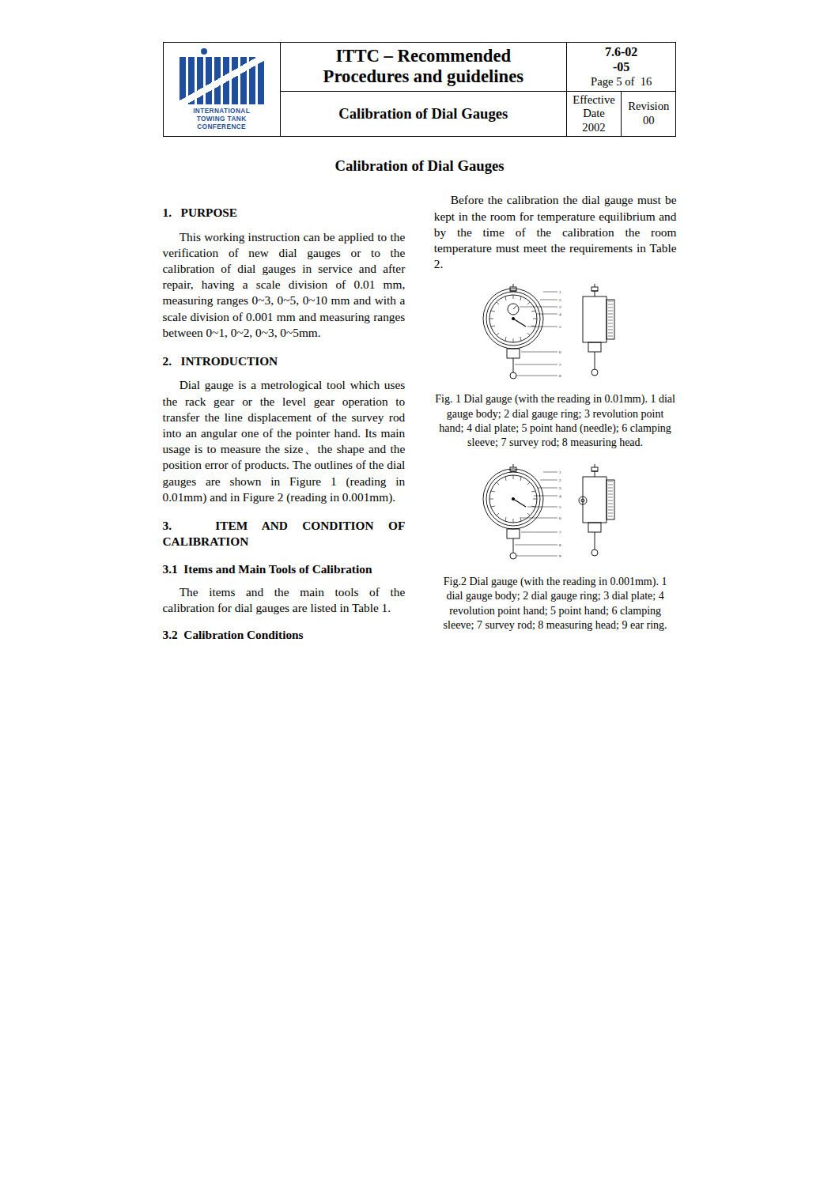| INTERNATIONAL TOWING TANK CONFERENCE | ITTC – Recommended Procedures and guidelines | 7.6-02 -05 Page 5 of 16 |
| Calibration of Dial Gauges | Effective Date 2002 | Revision 00 |
Calibration of Dial Gauges
1. PURPOSE
This working instruction can be applied to the verification of new dial gauges or to the calibration of dial gauges in service and after repair, having a scale division of 0.01 mm, measuring ranges 0~3, 0~5, 0~10 mm and with a scale division of 0.001 mm and measuring ranges between 0~1, 0~2, 0~3, 0~5mm.
2. INTRODUCTION
Dial gauge is a metrological tool which uses the rack gear or the level gear operation to transfer the line displacement of the survey rod into an angular one of the pointer hand. Its main usage is to measure the size、the shape and the position error of products. The outlines of the dial gauges are shown in Figure 1 (reading in 0.01mm) and in Figure 2 (reading in 0.001mm).
3. ITEM AND CONDITION OF CALIBRATION
3.1 Items and Main Tools of Calibration
The items and the main tools of the calibration for dial gauges are listed in Table 1.
3.2 Calibration Conditions
Before the calibration the dial gauge must be kept in the room for temperature equilibrium and by the time of the calibration the room temperature must meet the requirements in Table 2.
1 2 3 4 5 6 7 8
Fig. 1 Dial gauge (with the reading in 0.01mm). 1 dial gauge body; 2 dial gauge ring; 3 revolution point hand; 4 dial plate; 5 point hand (needle); 6 clamping sleeve; 7 survey rod; 8 measuring head.
1 2 3 4 5 6 7 8 9
Fig.2 Dial gauge (with the reading in 0.001mm). 1 dial gauge body; 2 dial gauge ring; 3 dial plate; 4 revolution point hand; 5 point hand; 6 clamping sleeve; 7 survey rod; 8 measuring head; 9 ear ring.